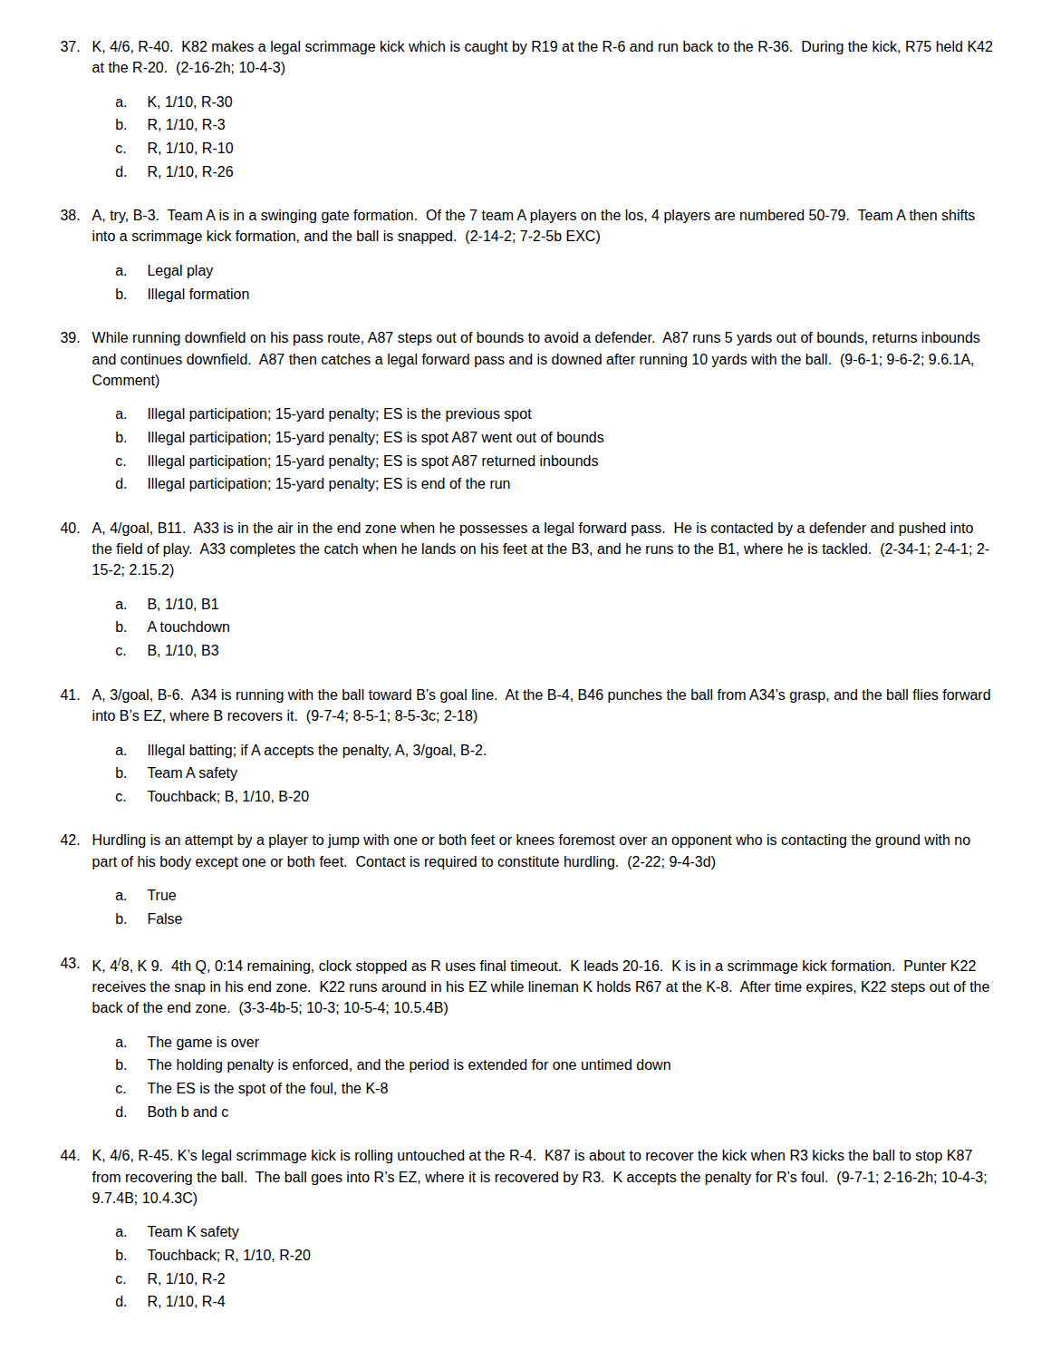K, 4/6, R-40. K82 makes a legal scrimmage kick which is caught by R19 at the R-6 and run back to the R-36. During the kick, R75 held K42 at the R-20. (2-16-2h; 10-4-3)
K, 1/10, R-30
R, 1/10, R-3
R, 1/10, R-10
R, 1/10, R-26
A, try, B-3. Team A is in a swinging gate formation. Of the 7 team A players on the los, 4 players are numbered 50-79. Team A then shifts into a scrimmage kick formation, and the ball is snapped. (2-14-2; 7-2-5b EXC)
Legal play
Illegal formation
While running downfield on his pass route, A87 steps out of bounds to avoid a defender. A87 runs 5 yards out of bounds, returns inbounds and continues downfield. A87 then catches a legal forward pass and is downed after running 10 yards with the ball. (9-6-1; 9-6-2; 9.6.1A, Comment)
Illegal participation; 15-yard penalty; ES is the previous spot
Illegal participation; 15-yard penalty; ES is spot A87 went out of bounds
Illegal participation; 15-yard penalty; ES is spot A87 returned inbounds
Illegal participation; 15-yard penalty; ES is end of the run
A, 4/goal, B11. A33 is in the air in the end zone when he possesses a legal forward pass. He is contacted by a defender and pushed into the field of play. A33 completes the catch when he lands on his feet at the B3, and he runs to the B1, where he is tackled. (2-34-1; 2-4-1; 2-15-2; 2.15.2)
B, 1/10, B1
A touchdown
B, 1/10, B3
A, 3/goal, B-6. A34 is running with the ball toward B’s goal line. At the B-4, B46 punches the ball from A34’s grasp, and the ball flies forward into B’s EZ, where B recovers it. (9-7-4; 8-5-1; 8-5-3c; 2-18)
Illegal batting; if A accepts the penalty, A, 3/goal, B-2.
Team A safety
Touchback; B, 1/10, B-20
Hurdling is an attempt by a player to jump with one or both feet or knees foremost over an opponent who is contacting the ground with no part of his body except one or both feet. Contact is required to constitute hurdling. (2-22; 9-4-3d)
True
False
K, 4/8, K 9. 4th Q, 0:14 remaining, clock stopped as R uses final timeout. K leads 20-16. K is in a scrimmage kick formation. Punter K22 receives the snap in his end zone. K22 runs around in his EZ while lineman K holds R67 at the K-8. After time expires, K22 steps out of the back of the end zone. (3-3-4b-5; 10-3; 10-5-4; 10.5.4B)
The game is over
The holding penalty is enforced, and the period is extended for one untimed down
The ES is the spot of the foul, the K-8
Both b and c
K, 4/6, R-45. K’s legal scrimmage kick is rolling untouched at the R-4. K87 is about to recover the kick when R3 kicks the ball to stop K87 from recovering the ball. The ball goes into R’s EZ, where it is recovered by R3. K accepts the penalty for R’s foul. (9-7-1; 2-16-2h; 10-4-3; 9.7.4B; 10.4.3C)
Team K safety
Touchback; R, 1/10, R-20
R, 1/10, R-2
R, 1/10, R-4